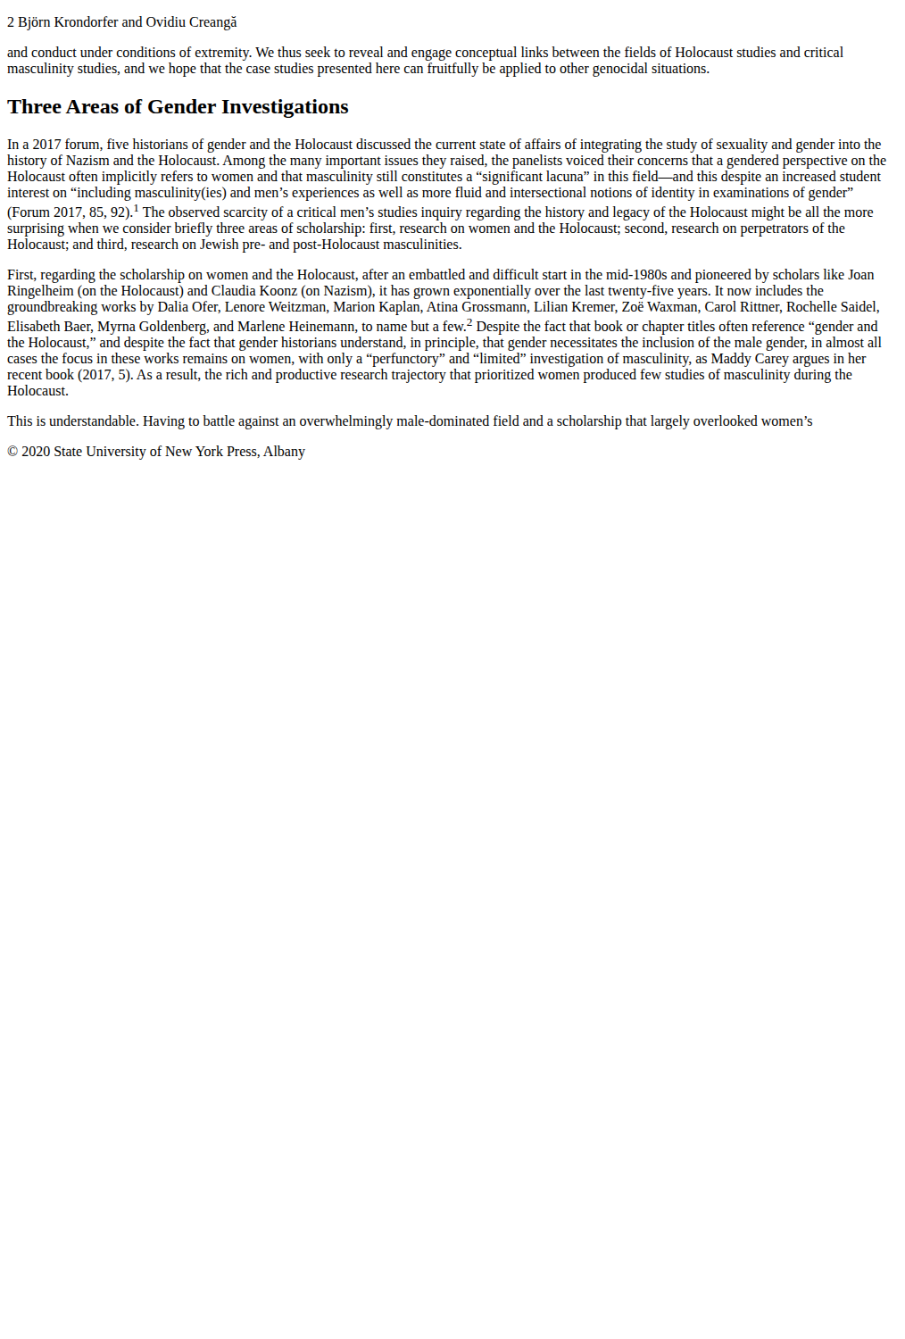2 Björn Krondorfer and Ovidiu Creangă
and conduct under conditions of extremity. We thus seek to reveal and engage conceptual links between the fields of Holocaust studies and critical masculinity studies, and we hope that the case studies presented here can fruitfully be applied to other genocidal situations.
Three Areas of Gender Investigations
In a 2017 forum, five historians of gender and the Holocaust discussed the current state of affairs of integrating the study of sexuality and gender into the history of Nazism and the Holocaust. Among the many important issues they raised, the panelists voiced their concerns that a gendered perspective on the Holocaust often implicitly refers to women and that masculinity still constitutes a “significant lacuna” in this field—and this despite an increased student interest on “including masculinity(ies) and men’s experiences as well as more fluid and intersectional notions of identity in examinations of gender” (Forum 2017, 85, 92).1 The observed scarcity of a critical men’s studies inquiry regarding the history and legacy of the Holocaust might be all the more surprising when we consider briefly three areas of scholarship: first, research on women and the Holocaust; second, research on perpetrators of the Holocaust; and third, research on Jewish pre- and post-Holocaust masculinities.
First, regarding the scholarship on women and the Holocaust, after an embattled and difficult start in the mid-1980s and pioneered by scholars like Joan Ringelheim (on the Holocaust) and Claudia Koonz (on Nazism), it has grown exponentially over the last twenty-five years. It now includes the groundbreaking works by Dalia Ofer, Lenore Weitzman, Marion Kaplan, Atina Grossmann, Lilian Kremer, Zoë Waxman, Carol Rittner, Rochelle Saidel, Elisabeth Baer, Myrna Goldenberg, and Marlene Heinemann, to name but a few.2 Despite the fact that book or chapter titles often reference “gender and the Holocaust,” and despite the fact that gender historians understand, in principle, that gender necessitates the inclusion of the male gender, in almost all cases the focus in these works remains on women, with only a “perfunctory” and “limited” investigation of masculinity, as Maddy Carey argues in her recent book (2017, 5). As a result, the rich and productive research trajectory that prioritized women produced few studies of masculinity during the Holocaust.
This is understandable. Having to battle against an overwhelmingly male-dominated field and a scholarship that largely overlooked women’s
© 2020 State University of New York Press, Albany